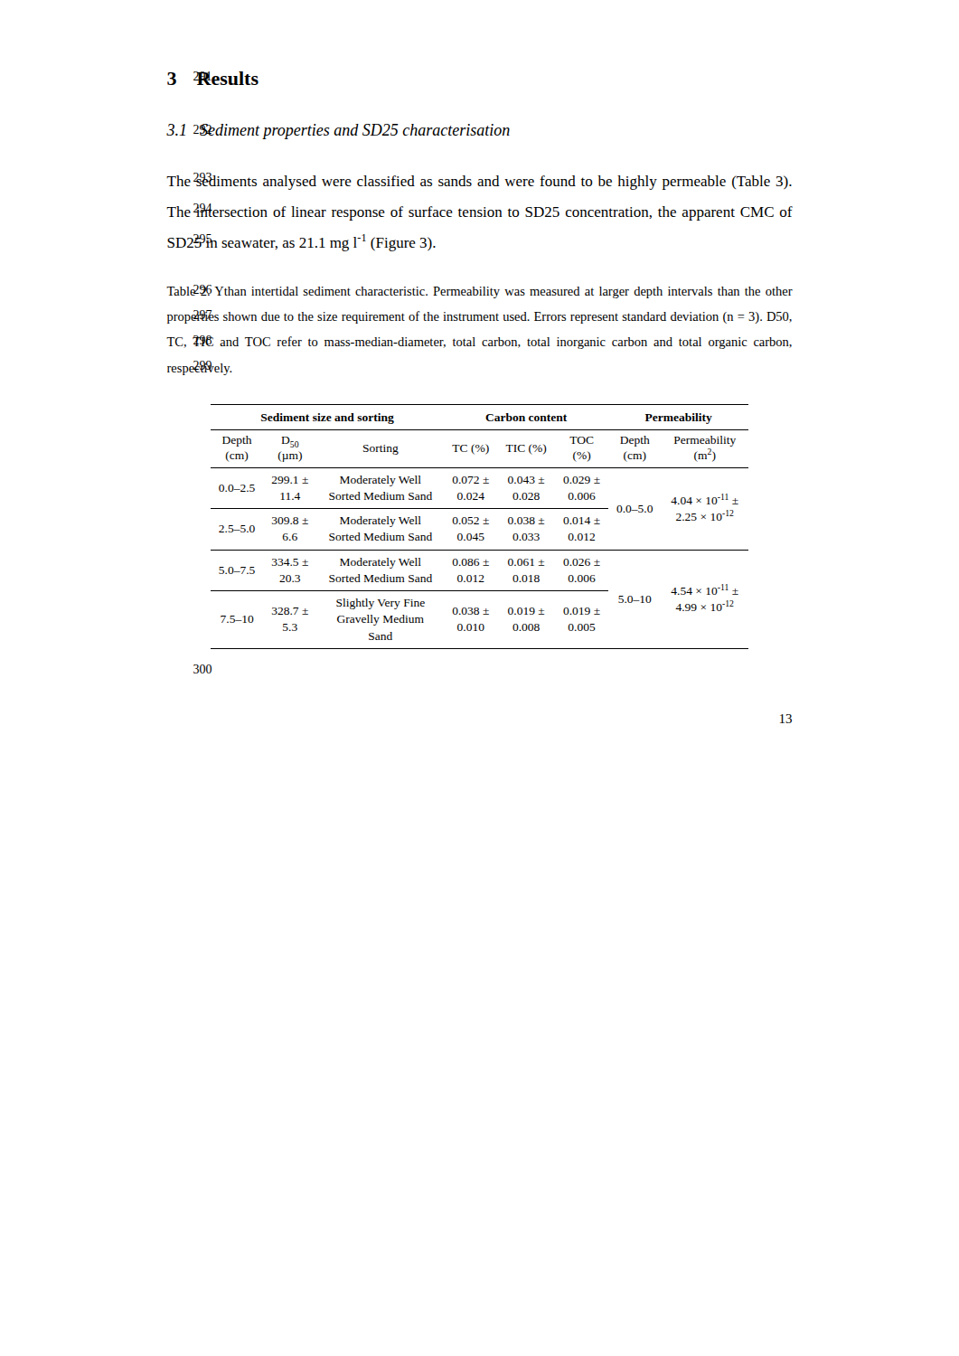291
3 Results
292
3.1 Sediment properties and SD25 characterisation
293 294 295
The sediments analysed were classified as sands and were found to be highly permeable (Table 3). The intersection of linear response of surface tension to SD25 concentration, the apparent CMC of SD25 in seawater, as 21.1 mg l-1 (Figure 3).
296 297 298 299
Table 2. Ythan intertidal sediment characteristic. Permeability was measured at larger depth intervals than the other properties shown due to the size requirement of the instrument used. Errors represent standard deviation (n = 3). D50, TC, TIC and TOC refer to mass-median-diameter, total carbon, total inorganic carbon and total organic carbon, respectively.
| Sediment size and sorting | Carbon content | Permeability |
| --- | --- | --- |
| Depth (cm) | D 50 (µm) | Sorting | TC (%) | TIC (%) | TOC (%) | Depth (cm) | Permeability (m 2 ) |
| 0.0–2.5 | 299.1 ± 11.4 | Moderately Well Sorted Medium Sand | 0.072 ± 0.024 | 0.043 ± 0.028 | 0.029 ± 0.006 | 0.0–5.0 | 4.04 × 10 -11 ± 2.25 × 10 -12 |
| 2.5–5.0 | 309.8 ± 6.6 | Moderately Well Sorted Medium Sand | 0.052 ± 0.045 | 0.038 ± 0.033 | 0.014 ± 0.012 |
| 5.0–7.5 | 334.5 ± 20.3 | Moderately Well Sorted Medium Sand | 0.086 ± 0.012 | 0.061 ± 0.018 | 0.026 ± 0.006 | 5.0–10 | 4.54 × 10 -11 ± 4.99 × 10 -12 |
| 7.5–10 | 328.7 ± 5.3 | Slightly Very Fine Gravelly Medium Sand | 0.038 ± 0.010 | 0.019 ± 0.008 | 0.019 ± 0.005 |
300
13